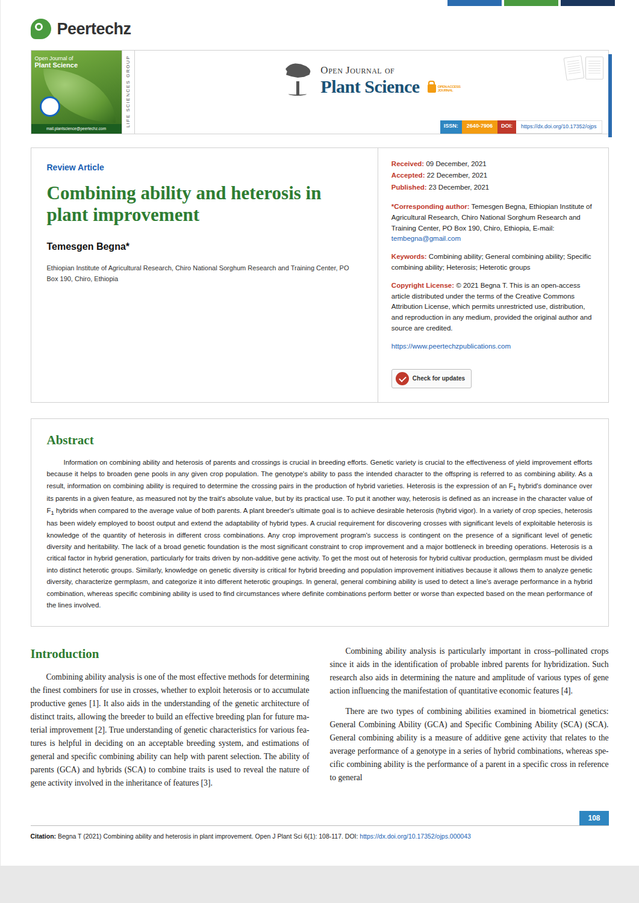Peertechz
Open Journal of Plant Science
mail.plantscience@peertechz.com
LIFE SCIENCES GROUP
Open Journal of
Plant Science OPEN ACCESS
JOURNAL
ISSN: 2640-7906 DOI: https://dx.doi.org/10.17352/ojps
Review Article
Combining ability and heterosis in plant improvement
Temesgen Begna*
Ethiopian Institute of Agricultural Research, Chiro National Sorghum Research and Training Center, PO Box 190, Chiro, Ethiopia
Received: 09 December, 2021
Accepted: 22 December, 2021
Published: 23 December, 2021
*Corresponding author: Temesgen Begna, Ethiopian Institute of Agricultural Research, Chiro National Sorghum Research and Training Center, PO Box 190, Chiro, Ethiopia, E-mail: tembegna@gmail.com
Keywords: Combining ability; General combining ability; Specific combining ability; Heterosis; Heterotic groups
Copyright License: © 2021 Begna T. This is an open-access article distributed under the terms of the Creative Commons Attribution License, which permits unrestricted use, distribution, and reproduction in any medium, provided the original author and source are credited.
https://www.peertechzpublications.com
Check for updates
Abstract
Information on combining ability and heterosis of parents and crossings is crucial in breeding efforts. Genetic variety is crucial to the effectiveness of yield improvement efforts because it helps to broaden gene pools in any given crop population. The genotype's ability to pass the intended character to the offspring is referred to as combining ability. As a result, information on combining ability is required to determine the crossing pairs in the production of hybrid varieties. Heterosis is the expression of an F1 hybrid's dominance over its parents in a given feature, as measured not by the trait's absolute value, but by its practical use. To put it another way, heterosis is defined as an increase in the character value of F1 hybrids when compared to the average value of both parents. A plant breeder's ultimate goal is to achieve desirable heterosis (hybrid vigor). In a variety of crop species, heterosis has been widely employed to boost output and extend the adaptability of hybrid types. A crucial requirement for discovering crosses with significant levels of exploitable heterosis is knowledge of the quantity of heterosis in different cross combinations. Any crop improvement program's success is contingent on the presence of a significant level of genetic diversity and heritability. The lack of a broad genetic foundation is the most significant constraint to crop improvement and a major bottleneck in breeding operations. Heterosis is a critical factor in hybrid generation, particularly for traits driven by non-additive gene activity. To get the most out of heterosis for hybrid cultivar production, germplasm must be divided into distinct heterotic groups. Similarly, knowledge on genetic diversity is critical for hybrid breeding and population improvement initiatives because it allows them to analyze genetic diversity, characterize germplasm, and categorize it into different heterotic groupings. In general, general combining ability is used to detect a line's average performance in a hybrid combination, whereas specific combining ability is used to find circumstances where definite combinations perform better or worse than expected based on the mean performance of the lines involved.
Introduction
Combining ability analysis is one of the most effective methods for determining the finest combiners for use in crosses, whether to exploit heterosis or to accumulate productive genes [1]. It also aids in the understanding of the genetic architecture of distinct traits, allowing the breeder to build an effective breeding plan for future material improvement [2]. True understanding of genetic characteristics for various features is helpful in deciding on an acceptable breeding system, and estimations of general and specific combining ability can help with parent selection. The ability of parents (GCA) and hybrids (SCA) to combine traits is used to reveal the nature of gene activity involved in the inheritance of features [3].
Combining ability analysis is particularly important in cross–pollinated crops since it aids in the identification of probable inbred parents for hybridization. Such research also aids in determining the nature and amplitude of various types of gene action influencing the manifestation of quantitative economic features [4].
There are two types of combining abilities examined in biometrical genetics: General Combining Ability (GCA) and Specific Combining Ability (SCA) (SCA). General combining ability is a measure of additive gene activity that relates to the average performance of a genotype in a series of hybrid combinations, whereas specific combining ability is the performance of a parent in a specific cross in reference to general
108
Citation: Begna T (2021) Combining ability and heterosis in plant improvement. Open J Plant Sci 6(1): 108-117. DOI: https://dx.doi.org/10.17352/ojps.000043